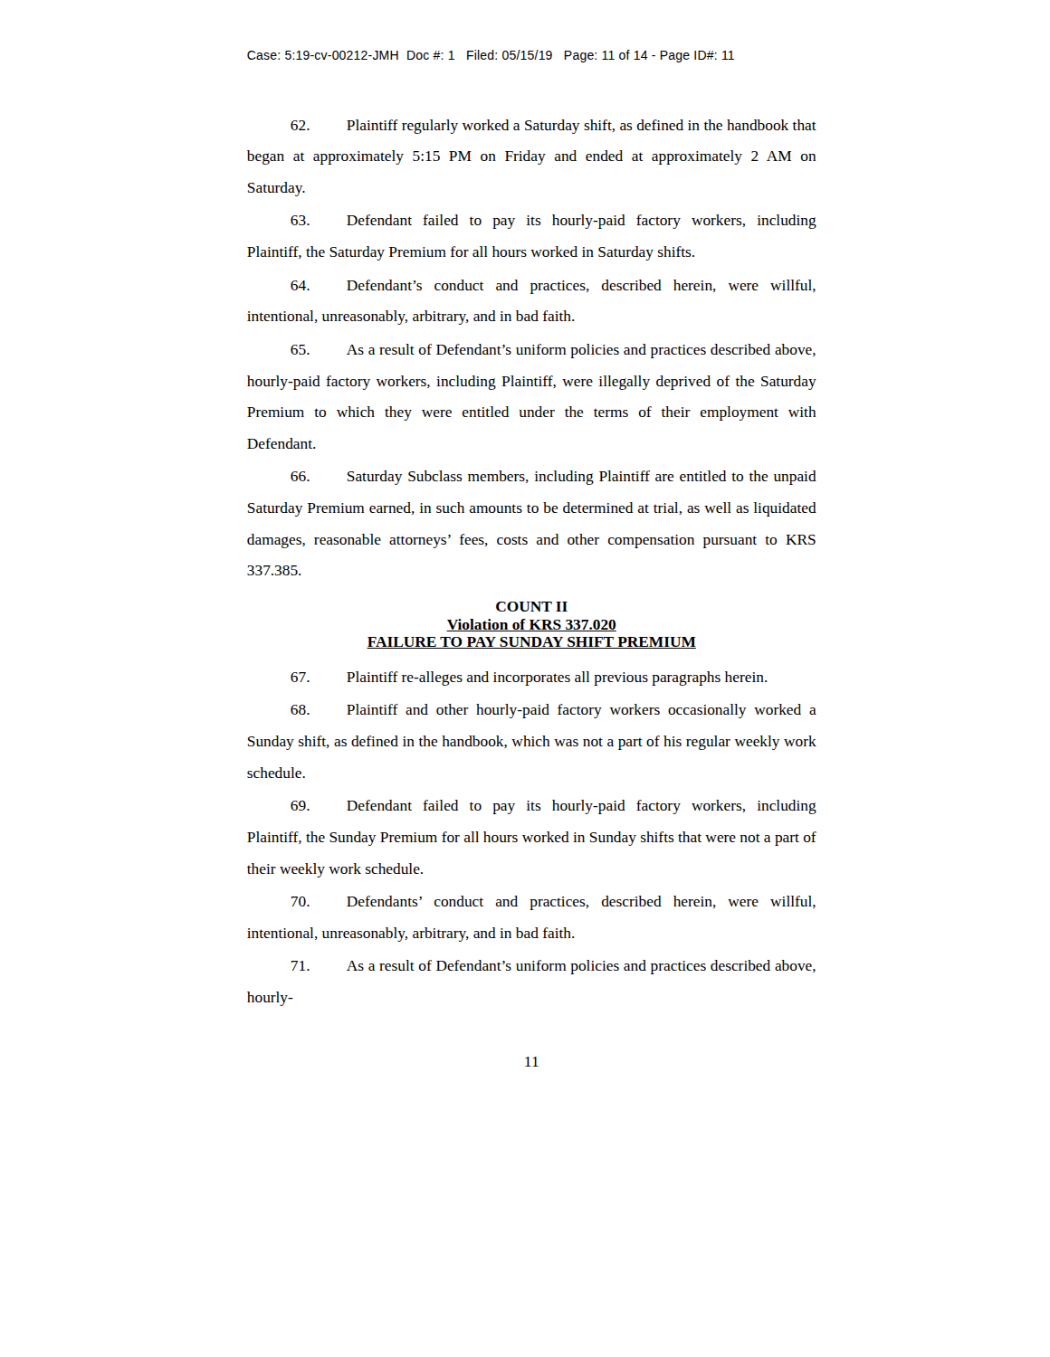Case: 5:19-cv-00212-JMH Doc #: 1 Filed: 05/15/19 Page: 11 of 14 - Page ID#: 11
62. Plaintiff regularly worked a Saturday shift, as defined in the handbook that began at approximately 5:15 PM on Friday and ended at approximately 2 AM on Saturday.
63. Defendant failed to pay its hourly-paid factory workers, including Plaintiff, the Saturday Premium for all hours worked in Saturday shifts.
64. Defendant’s conduct and practices, described herein, were willful, intentional, unreasonably, arbitrary, and in bad faith.
65. As a result of Defendant’s uniform policies and practices described above, hourly-paid factory workers, including Plaintiff, were illegally deprived of the Saturday Premium to which they were entitled under the terms of their employment with Defendant.
66. Saturday Subclass members, including Plaintiff are entitled to the unpaid Saturday Premium earned, in such amounts to be determined at trial, as well as liquidated damages, reasonable attorneys’ fees, costs and other compensation pursuant to KRS 337.385.
COUNT II Violation of KRS 337.020 FAILURE TO PAY SUNDAY SHIFT PREMIUM
67. Plaintiff re-alleges and incorporates all previous paragraphs herein.
68. Plaintiff and other hourly-paid factory workers occasionally worked a Sunday shift, as defined in the handbook, which was not a part of his regular weekly work schedule.
69. Defendant failed to pay its hourly-paid factory workers, including Plaintiff, the Sunday Premium for all hours worked in Sunday shifts that were not a part of their weekly work schedule.
70. Defendants’ conduct and practices, described herein, were willful, intentional, unreasonably, arbitrary, and in bad faith.
71. As a result of Defendant’s uniform policies and practices described above, hourly-
11